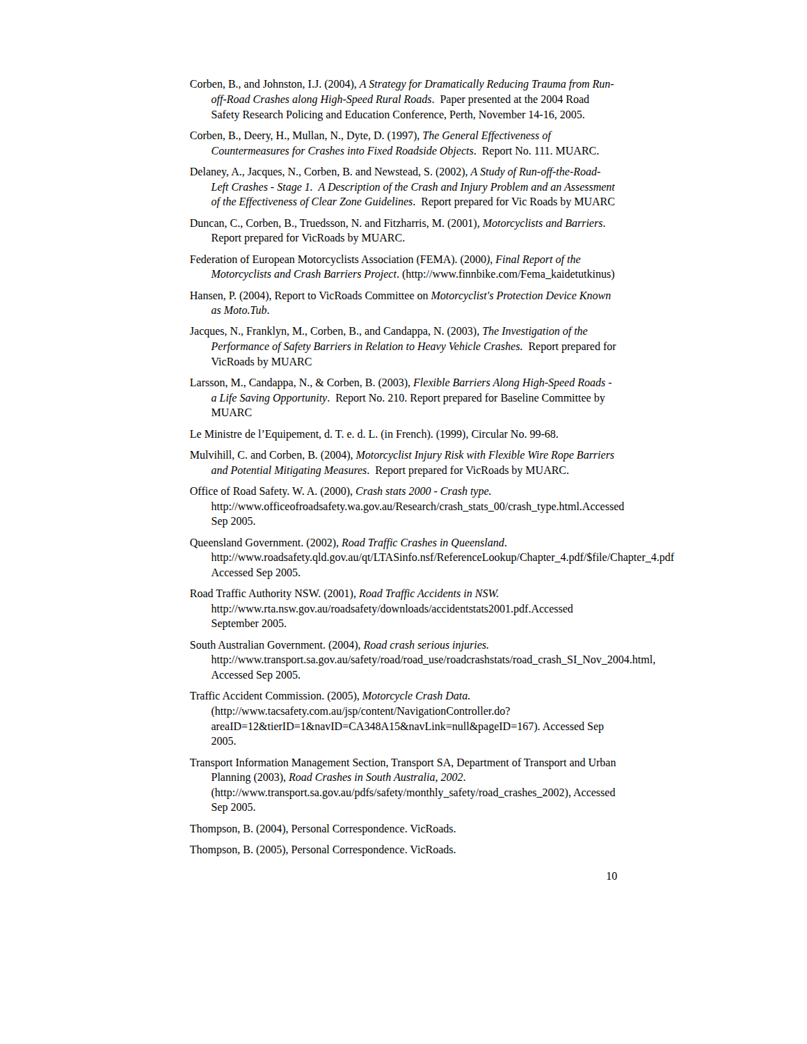Corben, B., and Johnston, I.J. (2004), A Strategy for Dramatically Reducing Trauma from Run-off-Road Crashes along High-Speed Rural Roads. Paper presented at the 2004 Road Safety Research Policing and Education Conference, Perth, November 14-16, 2005.
Corben, B., Deery, H., Mullan, N., Dyte, D. (1997), The General Effectiveness of Countermeasures for Crashes into Fixed Roadside Objects. Report No. 111. MUARC.
Delaney, A., Jacques, N., Corben, B. and Newstead, S. (2002), A Study of Run-off-the-Road-Left Crashes - Stage 1. A Description of the Crash and Injury Problem and an Assessment of the Effectiveness of Clear Zone Guidelines. Report prepared for Vic Roads by MUARC
Duncan, C., Corben, B., Truedsson, N. and Fitzharris, M. (2001), Motorcyclists and Barriers. Report prepared for VicRoads by MUARC.
Federation of European Motorcyclists Association (FEMA). (2000), Final Report of the Motorcyclists and Crash Barriers Project. (http://www.finnbike.com/Fema_kaidetutkinus)
Hansen, P. (2004), Report to VicRoads Committee on Motorcyclist's Protection Device Known as Moto.Tub.
Jacques, N., Franklyn, M., Corben, B., and Candappa, N. (2003), The Investigation of the Performance of Safety Barriers in Relation to Heavy Vehicle Crashes. Report prepared for VicRoads by MUARC
Larsson, M., Candappa, N., & Corben, B. (2003), Flexible Barriers Along High-Speed Roads - a Life Saving Opportunity. Report No. 210. Report prepared for Baseline Committee by MUARC
Le Ministre de l’Equipement, d. T. e. d. L. (in French). (1999), Circular No. 99-68.
Mulvihill, C. and Corben, B. (2004), Motorcyclist Injury Risk with Flexible Wire Rope Barriers and Potential Mitigating Measures. Report prepared for VicRoads by MUARC.
Office of Road Safety. W. A. (2000), Crash stats 2000 - Crash type. http://www.officeofroadsafety.wa.gov.au/Research/crash_stats_00/crash_type.html.Accessed Sep 2005.
Queensland Government. (2002), Road Traffic Crashes in Queensland. http://www.roadsafety.qld.gov.au/qt/LTASinfo.nsf/ReferenceLookup/Chapter_4.pdf/$file/Chapter_4.pdf Accessed Sep 2005.
Road Traffic Authority NSW. (2001), Road Traffic Accidents in NSW. http://www.rta.nsw.gov.au/roadsafety/downloads/accidentstats2001.pdf.Accessed September 2005.
South Australian Government. (2004), Road crash serious injuries. http://www.transport.sa.gov.au/safety/road/road_use/roadcrashstats/road_crash_SI_Nov_2004.html, Accessed Sep 2005.
Traffic Accident Commission. (2005), Motorcycle Crash Data. (http://www.tacsafety.com.au/jsp/content/NavigationController.do?areaID=12&tierID=1&navID=CA348A15&navLink=null&pageID=167). Accessed Sep 2005.
Transport Information Management Section, Transport SA, Department of Transport and Urban Planning (2003), Road Crashes in South Australia, 2002. (http://www.transport.sa.gov.au/pdfs/safety/monthly_safety/road_crashes_2002), Accessed Sep 2005.
Thompson, B. (2004), Personal Correspondence. VicRoads.
Thompson, B. (2005), Personal Correspondence. VicRoads.
10